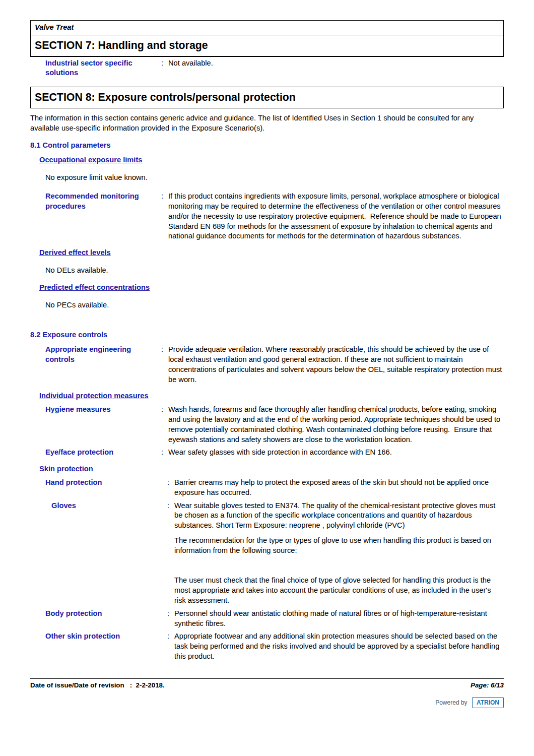Valve Treat
SECTION 7: Handling and storage
| Industrial sector specific solutions | : | Not available. |
SECTION 8: Exposure controls/personal protection
The information in this section contains generic advice and guidance. The list of Identified Uses in Section 1 should be consulted for any available use-specific information provided in the Exposure Scenario(s).
8.1 Control parameters
Occupational exposure limits
No exposure limit value known.
| Recommended monitoring procedures | : | If this product contains ingredients with exposure limits, personal, workplace atmosphere or biological monitoring may be required to determine the effectiveness of the ventilation or other control measures and/or the necessity to use respiratory protective equipment. Reference should be made to European Standard EN 689 for methods for the assessment of exposure by inhalation to chemical agents and national guidance documents for methods for the determination of hazardous substances. |
Derived effect levels
No DELs available.
Predicted effect concentrations
No PECs available.
8.2 Exposure controls
| Appropriate engineering controls | : | Provide adequate ventilation. Where reasonably practicable, this should be achieved by the use of local exhaust ventilation and good general extraction. If these are not sufficient to maintain concentrations of particulates and solvent vapours below the OEL, suitable respiratory protection must be worn. |
Individual protection measures
| Hygiene measures | : | Wash hands, forearms and face thoroughly after handling chemical products, before eating, smoking and using the lavatory and at the end of the working period. Appropriate techniques should be used to remove potentially contaminated clothing. Wash contaminated clothing before reusing. Ensure that eyewash stations and safety showers are close to the workstation location. |
| Eye/face protection | : | Wear safety glasses with side protection in accordance with EN 166. |
Skin protection
| Hand protection | : | Barrier creams may help to protect the exposed areas of the skin but should not be applied once exposure has occurred. |
| Gloves | : | Wear suitable gloves tested to EN374. The quality of the chemical-resistant protective gloves must be chosen as a function of the specific workplace concentrations and quantity of hazardous substances. Short Term Exposure: neoprene , polyvinyl chloride (PVC) The recommendation for the type or types of glove to use when handling this product is based on information from the following source: The user must check that the final choice of type of glove selected for handling this product is the most appropriate and takes into account the particular conditions of use, as included in the user's risk assessment. |
| Body protection | : | Personnel should wear antistatic clothing made of natural fibres or of high-temperature-resistant synthetic fibres. |
| Other skin protection | : | Appropriate footwear and any additional skin protection measures should be selected based on the task being performed and the risks involved and should be approved by a specialist before handling this product. |
Date of issue/Date of revision : 2-2-2018.
Page: 6/13
Powered by ATRION